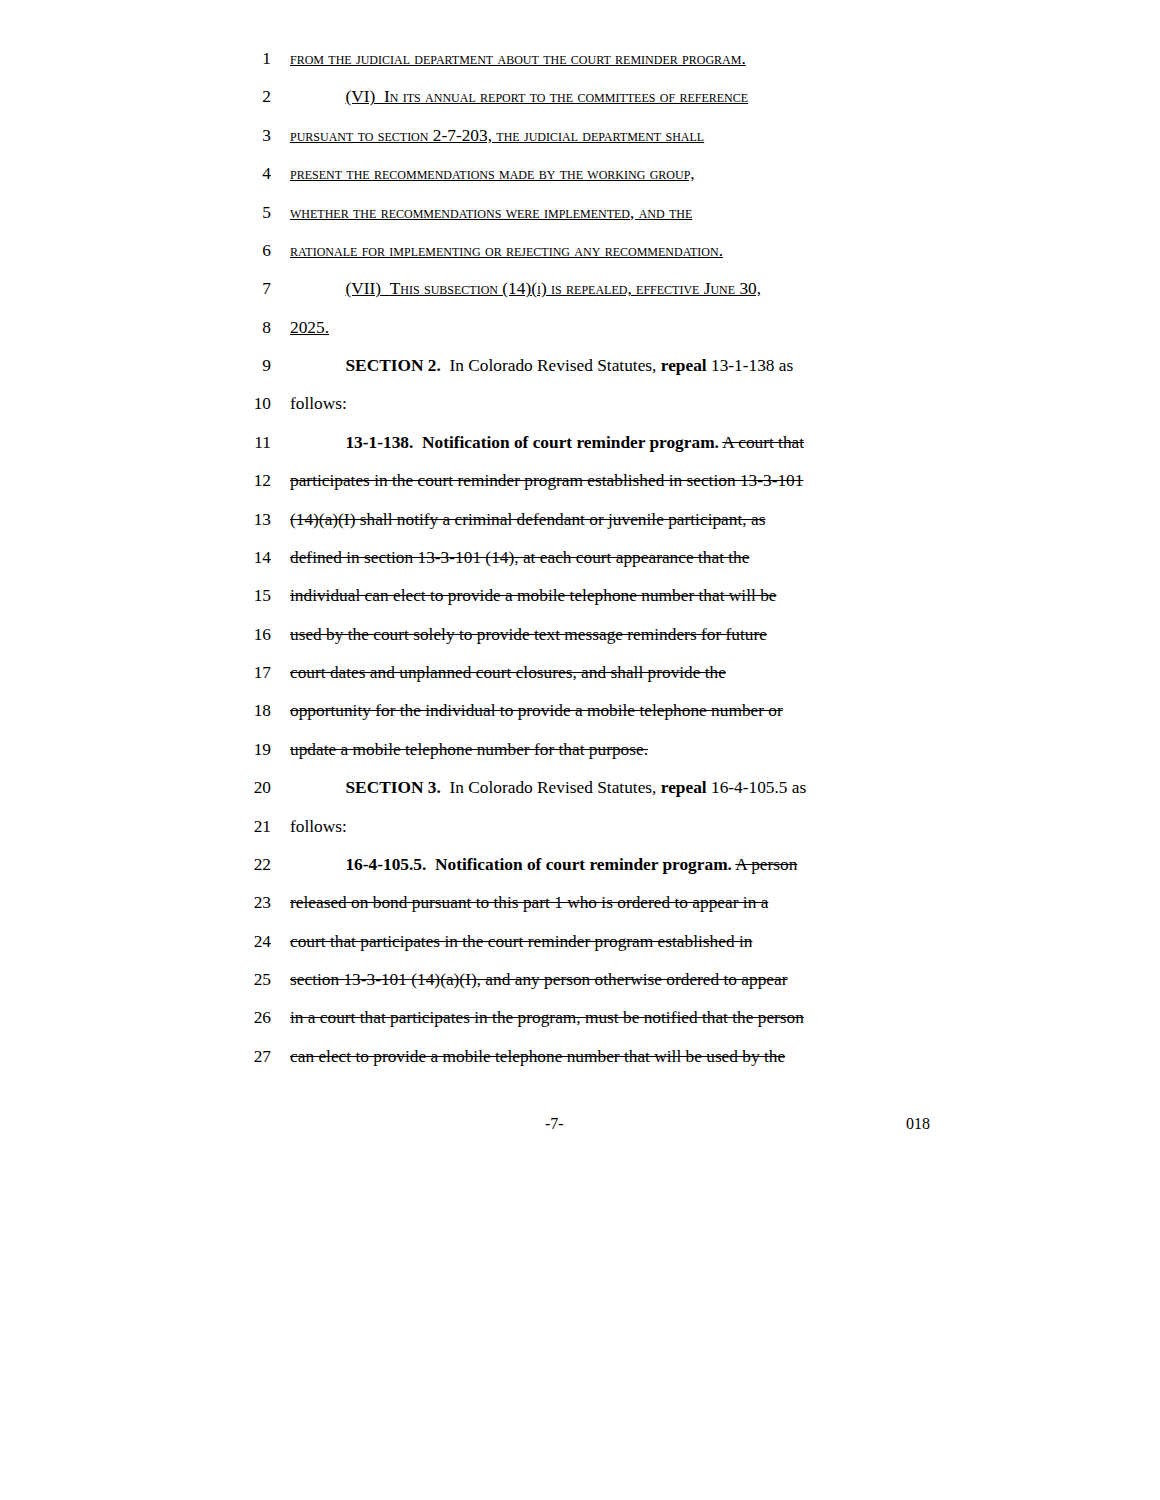| 1 | from the judicial department about the court reminder program. |
| 2 | (VI) In its annual report to the committees of reference |
| 3 | pursuant to section 2-7-203, the judicial department shall |
| 4 | present the recommendations made by the working group, |
| 5 | whether the recommendations were implemented, and the |
| 6 | rationale for implementing or rejecting any recommendation. |
| 7 | (VII) This subsection (14)(i) is repealed, effective June 30, |
| 8 | 2025. |
| 9 | SECTION 2. In Colorado Revised Statutes, repeal 13-1-138 as |
| 10 | follows: |
| 11 | 13-1-138. Notification of court reminder program. A court that |
| 12 | participates in the court reminder program established in section 13-3-101 |
| 13 | (14)(a)(I) shall notify a criminal defendant or juvenile participant, as |
| 14 | defined in section 13-3-101 (14), at each court appearance that the |
| 15 | individual can elect to provide a mobile telephone number that will be |
| 16 | used by the court solely to provide text message reminders for future |
| 17 | court dates and unplanned court closures, and shall provide the |
| 18 | opportunity for the individual to provide a mobile telephone number or |
| 19 | update a mobile telephone number for that purpose. |
| 20 | SECTION 3. In Colorado Revised Statutes, repeal 16-4-105.5 as |
| 21 | follows: |
| 22 | 16-4-105.5. Notification of court reminder program. A person |
| 23 | released on bond pursuant to this part 1 who is ordered to appear in a |
| 24 | court that participates in the court reminder program established in |
| 25 | section 13-3-101 (14)(a)(I), and any person otherwise ordered to appear |
| 26 | in a court that participates in the program, must be notified that the person |
| 27 | can elect to provide a mobile telephone number that will be used by the |
-7- 018